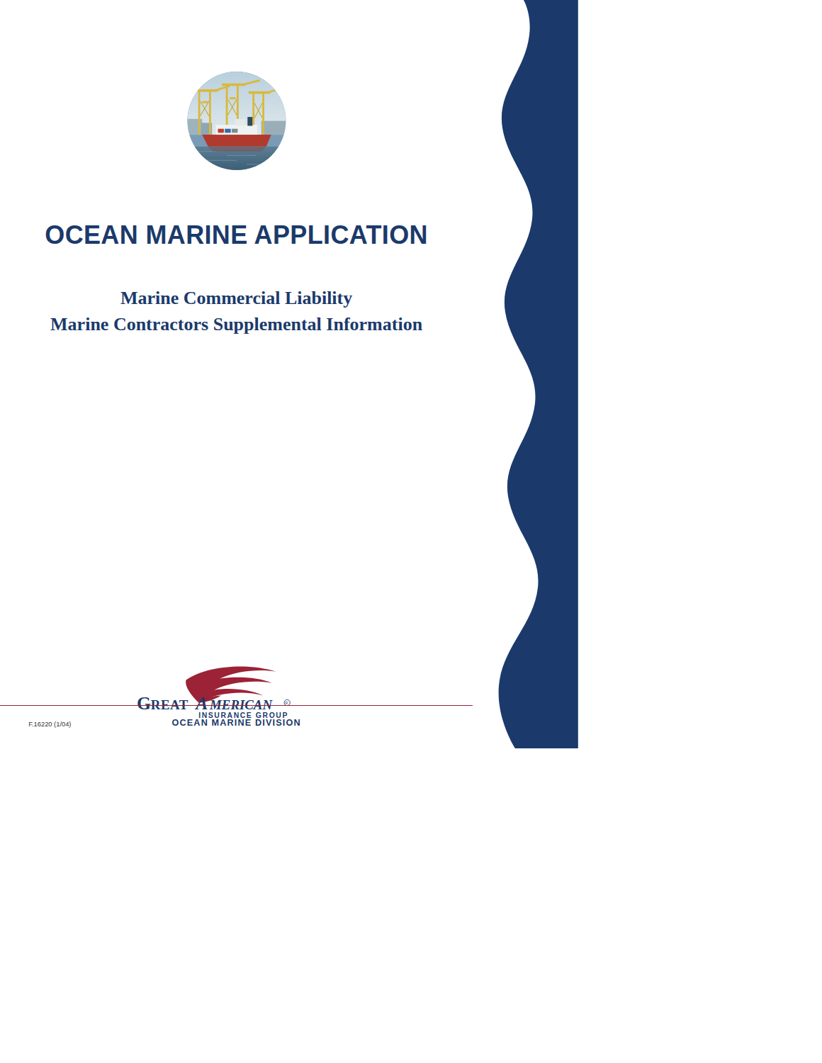OCEAN MARINE APPLICATION
Marine Commercial Liability
Marine Contractors Supplemental Information
G REAT A MERICAN R INSURANCE GROUP
OCEAN MARINE DIVISION
F.16220 (1/04)